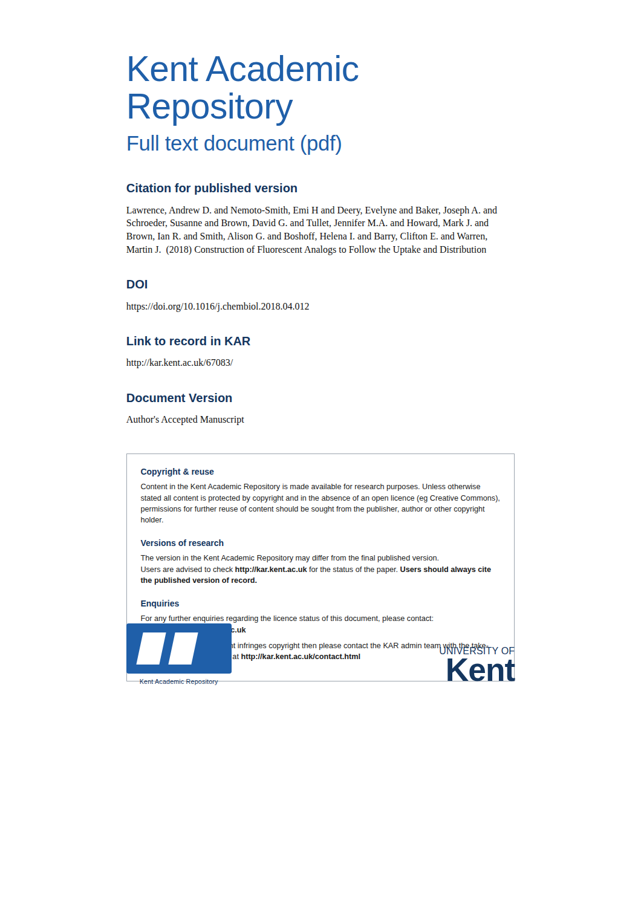Kent Academic Repository
Full text document (pdf)
Citation for published version
Lawrence, Andrew D. and Nemoto-Smith, Emi H and Deery, Evelyne and Baker, Joseph A. and Schroeder, Susanne and Brown, David G. and Tullet, Jennifer M.A. and Howard, Mark J. and Brown, Ian R. and Smith, Alison G. and Boshoff, Helena I. and Barry, Clifton E. and Warren, Martin J. (2018) Construction of Fluorescent Analogs to Follow the Uptake and Distribution
DOI
https://doi.org/10.1016/j.chembiol.2018.04.012
Link to record in KAR
http://kar.kent.ac.uk/67083/
Document Version
Author's Accepted Manuscript
Copyright & reuse
Content in the Kent Academic Repository is made available for research purposes. Unless otherwise stated all content is protected by copyright and in the absence of an open licence (eg Creative Commons), permissions for further reuse of content should be sought from the publisher, author or other copyright holder.
Versions of research
The version in the Kent Academic Repository may differ from the final published version.
Users are advised to check http://kar.kent.ac.uk for the status of the paper. Users should always cite the published version of record.
Enquiries
For any further enquiries regarding the licence status of this document, please contact:
researchsupport@kent.ac.uk
If you believe this document infringes copyright then please contact the KAR admin team with the take-down information provided at http://kar.kent.ac.uk/contact.html
Kent Academic Repository
UNIVERSITY OF Kent